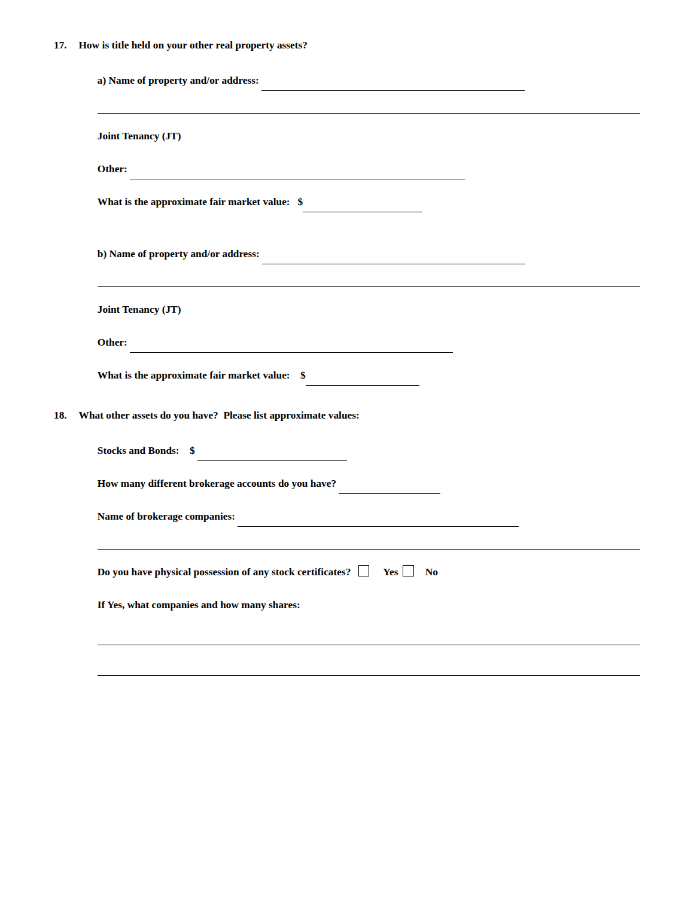17. How is title held on your other real property assets?
a) Name of property and/or address:
Joint Tenancy (JT)
Other:
What is the approximate fair market value: $
b) Name of property and/or address:
Joint Tenancy (JT)
Other:
What is the approximate fair market value: $
18. What other assets do you have? Please list approximate values:
Stocks and Bonds: $
How many different brokerage accounts do you have?
Name of brokerage companies:
Do you have physical possession of any stock certificates? Yes No
If Yes, what companies and how many shares: